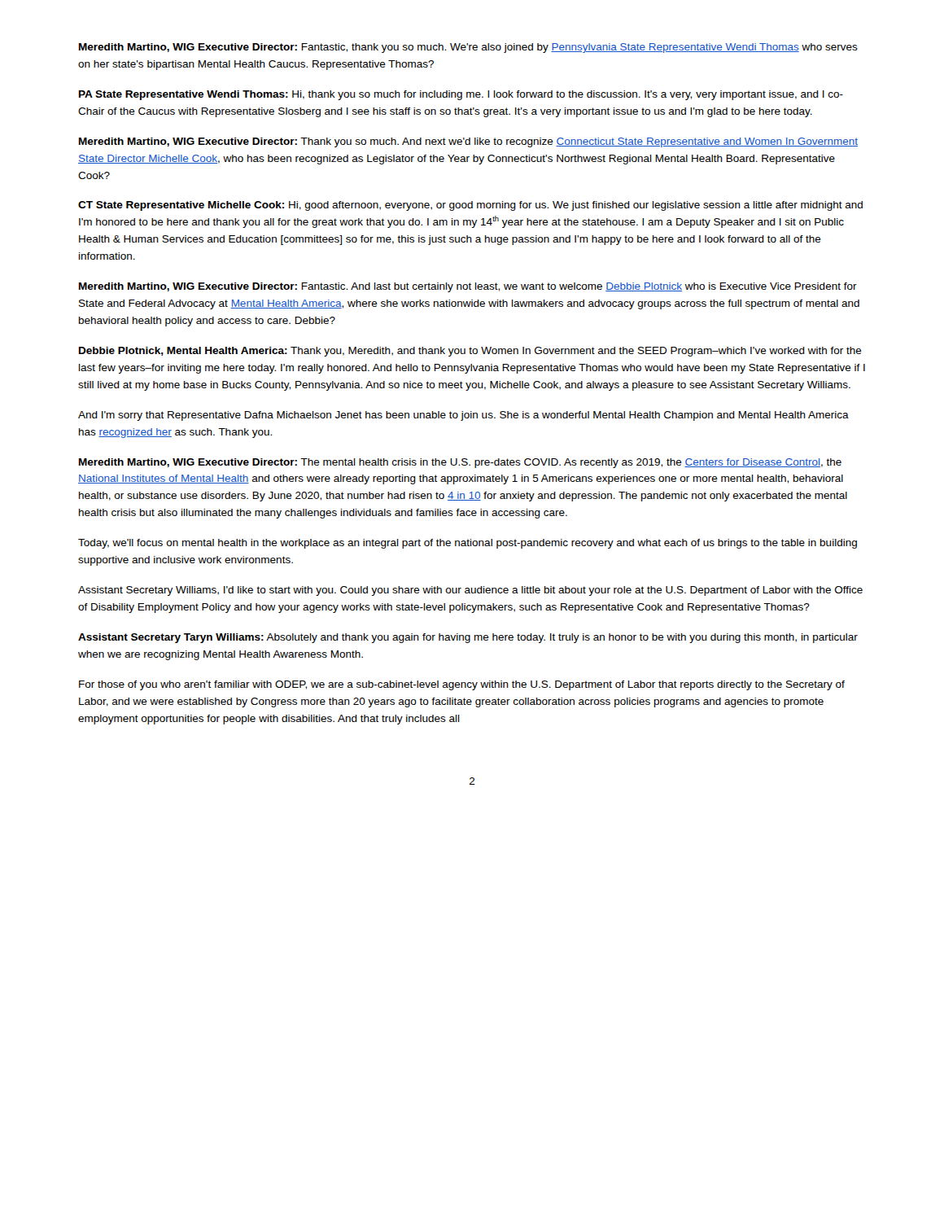Meredith Martino, WIG Executive Director: Fantastic, thank you so much. We're also joined by Pennsylvania State Representative Wendi Thomas who serves on her state's bipartisan Mental Health Caucus. Representative Thomas?
PA State Representative Wendi Thomas: Hi, thank you so much for including me. I look forward to the discussion. It's a very, very important issue, and I co-Chair of the Caucus with Representative Slosberg and I see his staff is on so that's great. It's a very important issue to us and I'm glad to be here today.
Meredith Martino, WIG Executive Director: Thank you so much. And next we'd like to recognize Connecticut State Representative and Women In Government State Director Michelle Cook, who has been recognized as Legislator of the Year by Connecticut's Northwest Regional Mental Health Board. Representative Cook?
CT State Representative Michelle Cook: Hi, good afternoon, everyone, or good morning for us. We just finished our legislative session a little after midnight and I'm honored to be here and thank you all for the great work that you do. I am in my 14th year here at the statehouse. I am a Deputy Speaker and I sit on Public Health & Human Services and Education [committees] so for me, this is just such a huge passion and I'm happy to be here and I look forward to all of the information.
Meredith Martino, WIG Executive Director: Fantastic. And last but certainly not least, we want to welcome Debbie Plotnick who is Executive Vice President for State and Federal Advocacy at Mental Health America, where she works nationwide with lawmakers and advocacy groups across the full spectrum of mental and behavioral health policy and access to care. Debbie?
Debbie Plotnick, Mental Health America: Thank you, Meredith, and thank you to Women In Government and the SEED Program–which I've worked with for the last few years–for inviting me here today. I'm really honored. And hello to Pennsylvania Representative Thomas who would have been my State Representative if I still lived at my home base in Bucks County, Pennsylvania. And so nice to meet you, Michelle Cook, and always a pleasure to see Assistant Secretary Williams.
And I'm sorry that Representative Dafna Michaelson Jenet has been unable to join us. She is a wonderful Mental Health Champion and Mental Health America has recognized her as such. Thank you.
Meredith Martino, WIG Executive Director: The mental health crisis in the U.S. pre-dates COVID. As recently as 2019, the Centers for Disease Control, the National Institutes of Mental Health and others were already reporting that approximately 1 in 5 Americans experiences one or more mental health, behavioral health, or substance use disorders. By June 2020, that number had risen to 4 in 10 for anxiety and depression. The pandemic not only exacerbated the mental health crisis but also illuminated the many challenges individuals and families face in accessing care.
Today, we'll focus on mental health in the workplace as an integral part of the national post-pandemic recovery and what each of us brings to the table in building supportive and inclusive work environments.
Assistant Secretary Williams, I'd like to start with you. Could you share with our audience a little bit about your role at the U.S. Department of Labor with the Office of Disability Employment Policy and how your agency works with state-level policymakers, such as Representative Cook and Representative Thomas?
Assistant Secretary Taryn Williams: Absolutely and thank you again for having me here today. It truly is an honor to be with you during this month, in particular when we are recognizing Mental Health Awareness Month.
For those of you who aren't familiar with ODEP, we are a sub-cabinet-level agency within the U.S. Department of Labor that reports directly to the Secretary of Labor, and we were established by Congress more than 20 years ago to facilitate greater collaboration across policies programs and agencies to promote employment opportunities for people with disabilities. And that truly includes all
2